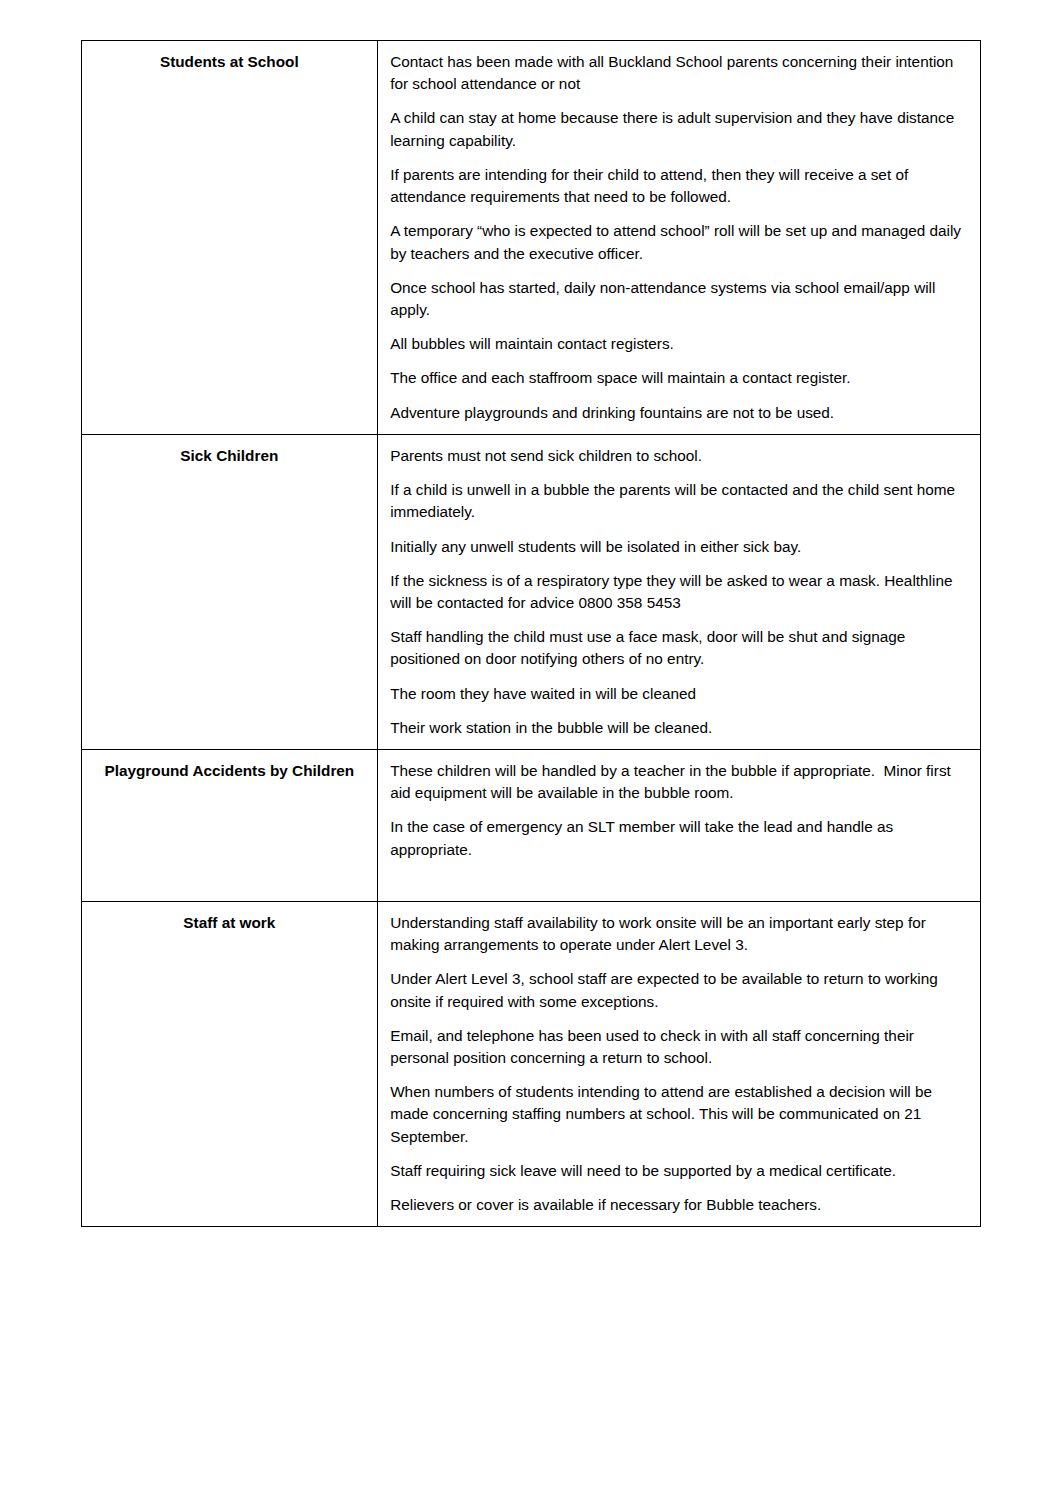| Students at School | Contact has been made with all Buckland School parents concerning their intention for school attendance or not A child can stay at home because there is adult supervision and they have distance learning capability. If parents are intending for their child to attend, then they will receive a set of attendance requirements that need to be followed. A temporary “who is expected to attend school” roll will be set up and managed daily by teachers and the executive officer. Once school has started, daily non-attendance systems via school email/app will apply. All bubbles will maintain contact registers. The office and each staffroom space will maintain a contact register. Adventure playgrounds and drinking fountains are not to be used. |
| Sick Children | Parents must not send sick children to school. If a child is unwell in a bubble the parents will be contacted and the child sent home immediately. Initially any unwell students will be isolated in either sick bay. If the sickness is of a respiratory type they will be asked to wear a mask. Healthline will be contacted for advice 0800 358 5453 Staff handling the child must use a face mask, door will be shut and signage positioned on door notifying others of no entry. The room they have waited in will be cleaned Their work station in the bubble will be cleaned. |
| Playground Accidents by Children | These children will be handled by a teacher in the bubble if appropriate. Minor first aid equipment will be available in the bubble room. In the case of emergency an SLT member will take the lead and handle as appropriate. |
| Staff at work | Understanding staff availability to work onsite will be an important early step for making arrangements to operate under Alert Level 3. Under Alert Level 3, school staff are expected to be available to return to working onsite if required with some exceptions. Email, and telephone has been used to check in with all staff concerning their personal position concerning a return to school. When numbers of students intending to attend are established a decision will be made concerning staffing numbers at school. This will be communicated on 21 September. Staff requiring sick leave will need to be supported by a medical certificate. Relievers or cover is available if necessary for Bubble teachers. |